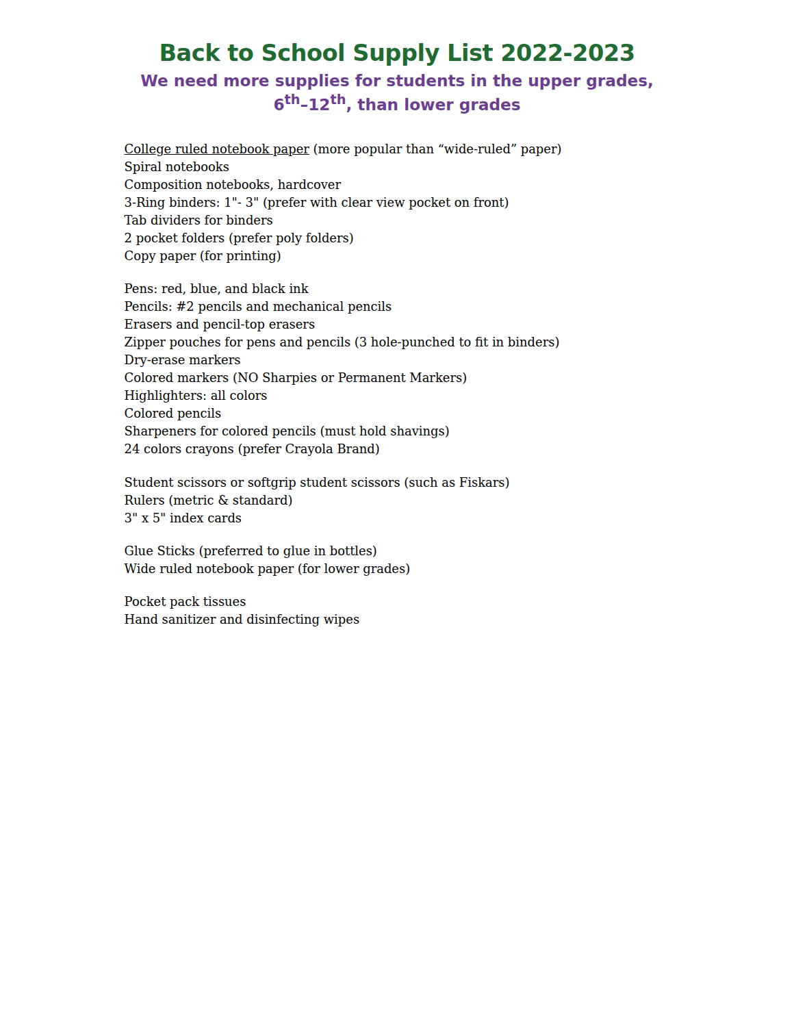Back to School Supply List 2022-2023
We need more supplies for students in the upper grades,
6th–12th, than lower grades
College ruled notebook paper (more popular than “wide-ruled” paper)
Spiral notebooks
Composition notebooks, hardcover
3-Ring binders: 1"- 3" (prefer with clear view pocket on front)
Tab dividers for binders
2 pocket folders (prefer poly folders)
Copy paper (for printing)
Pens: red, blue, and black ink
Pencils: #2 pencils and mechanical pencils
Erasers and pencil-top erasers
Zipper pouches for pens and pencils (3 hole-punched to fit in binders)
Dry-erase markers
Colored markers (NO Sharpies or Permanent Markers)
Highlighters: all colors
Colored pencils
Sharpeners for colored pencils (must hold shavings)
24 colors crayons (prefer Crayola Brand)
Student scissors or softgrip student scissors (such as Fiskars)
Rulers (metric & standard)
3" x 5" index cards
Glue Sticks (preferred to glue in bottles)
Wide ruled notebook paper (for lower grades)
Pocket pack tissues
Hand sanitizer and disinfecting wipes